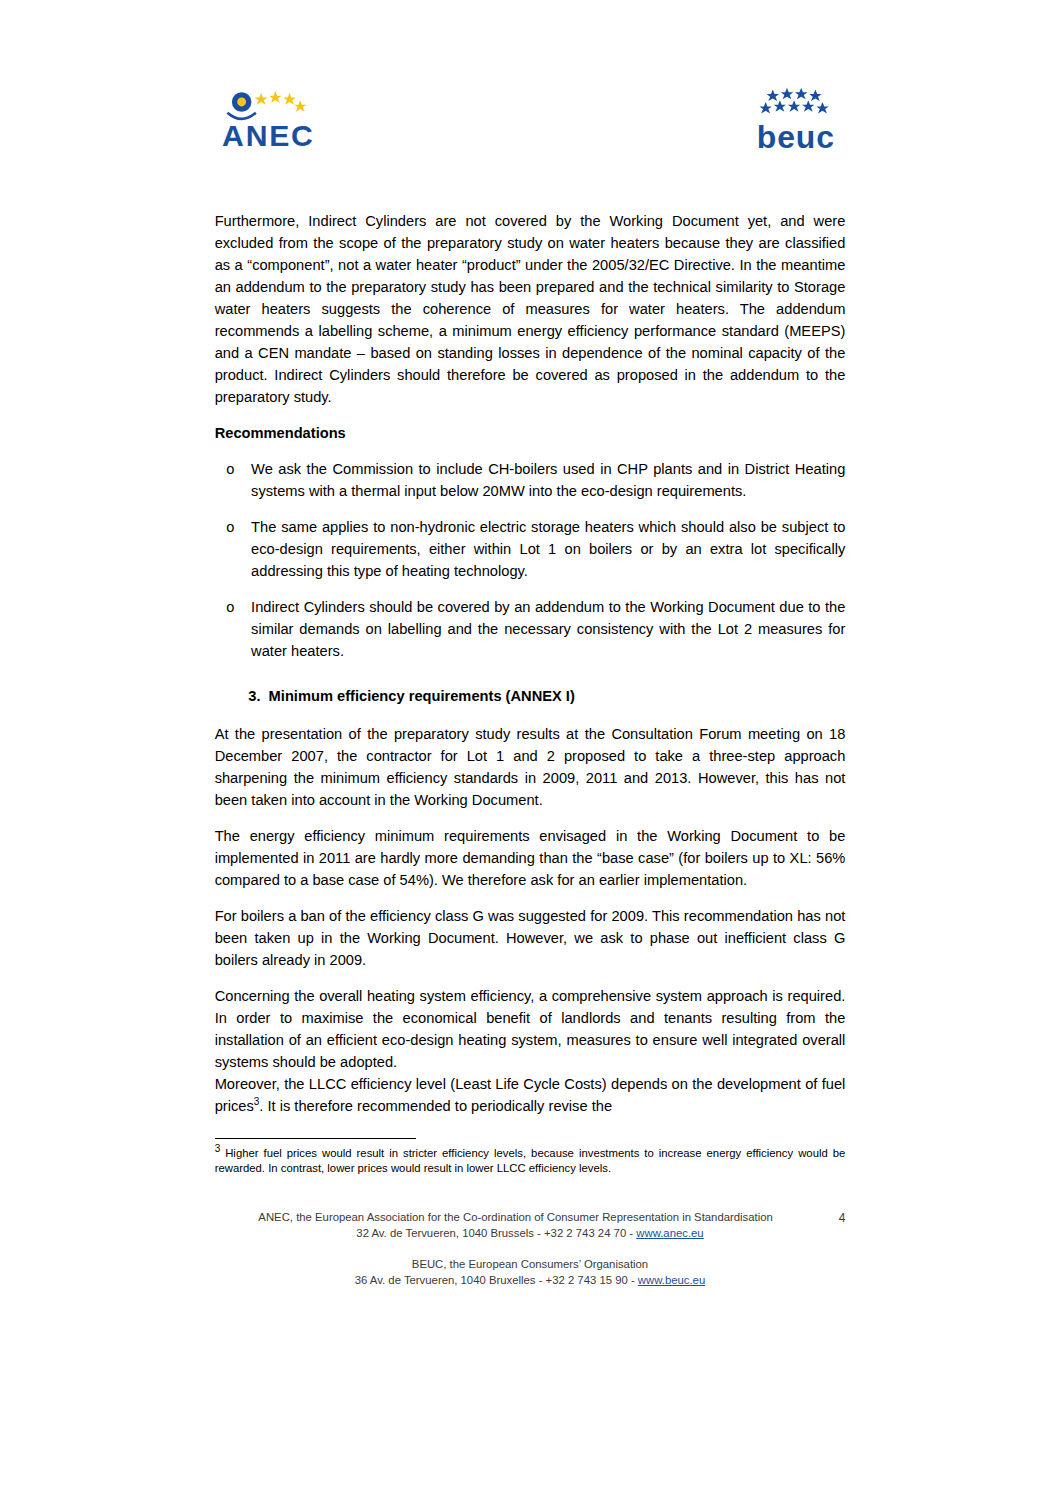ANEC
beuc
Furthermore, Indirect Cylinders are not covered by the Working Document yet, and were excluded from the scope of the preparatory study on water heaters because they are classified as a “component”, not a water heater “product” under the 2005/32/EC Directive. In the meantime an addendum to the preparatory study has been prepared and the technical similarity to Storage water heaters suggests the coherence of measures for water heaters. The addendum recommends a labelling scheme, a minimum energy efficiency performance standard (MEEPS) and a CEN mandate – based on standing losses in dependence of the nominal capacity of the product. Indirect Cylinders should therefore be covered as proposed in the addendum to the preparatory study.
Recommendations
o We ask the Commission to include CH-boilers used in CHP plants and in District Heating systems with a thermal input below 20MW into the eco-design requirements.
o The same applies to non-hydronic electric storage heaters which should also be subject to eco-design requirements, either within Lot 1 on boilers or by an extra lot specifically addressing this type of heating technology.
o Indirect Cylinders should be covered by an addendum to the Working Document due to the similar demands on labelling and the necessary consistency with the Lot 2 measures for water heaters.
3. Minimum efficiency requirements (ANNEX I)
At the presentation of the preparatory study results at the Consultation Forum meeting on 18 December 2007, the contractor for Lot 1 and 2 proposed to take a three-step approach sharpening the minimum efficiency standards in 2009, 2011 and 2013. However, this has not been taken into account in the Working Document.
The energy efficiency minimum requirements envisaged in the Working Document to be implemented in 2011 are hardly more demanding than the “base case” (for boilers up to XL: 56% compared to a base case of 54%). We therefore ask for an earlier implementation.
For boilers a ban of the efficiency class G was suggested for 2009. This recommendation has not been taken up in the Working Document. However, we ask to phase out inefficient class G boilers already in 2009.
Concerning the overall heating system efficiency, a comprehensive system approach is required. In order to maximise the economical benefit of landlords and tenants resulting from the installation of an efficient eco-design heating system, measures to ensure well integrated overall systems should be adopted.
Moreover, the LLCC efficiency level (Least Life Cycle Costs) depends on the development of fuel prices3. It is therefore recommended to periodically revise the
3 Higher fuel prices would result in stricter efficiency levels, because investments to increase energy efficiency would be rewarded. In contrast, lower prices would result in lower LLCC efficiency levels.
4
ANEC, the European Association for the Co-ordination of Consumer Representation in Standardisation
32 Av. de Tervueren, 1040 Brussels - +32 2 743 24 70 - www.anec.eu
BEUC, the European Consumers’ Organisation
36 Av. de Tervueren, 1040 Bruxelles - +32 2 743 15 90 - www.beuc.eu